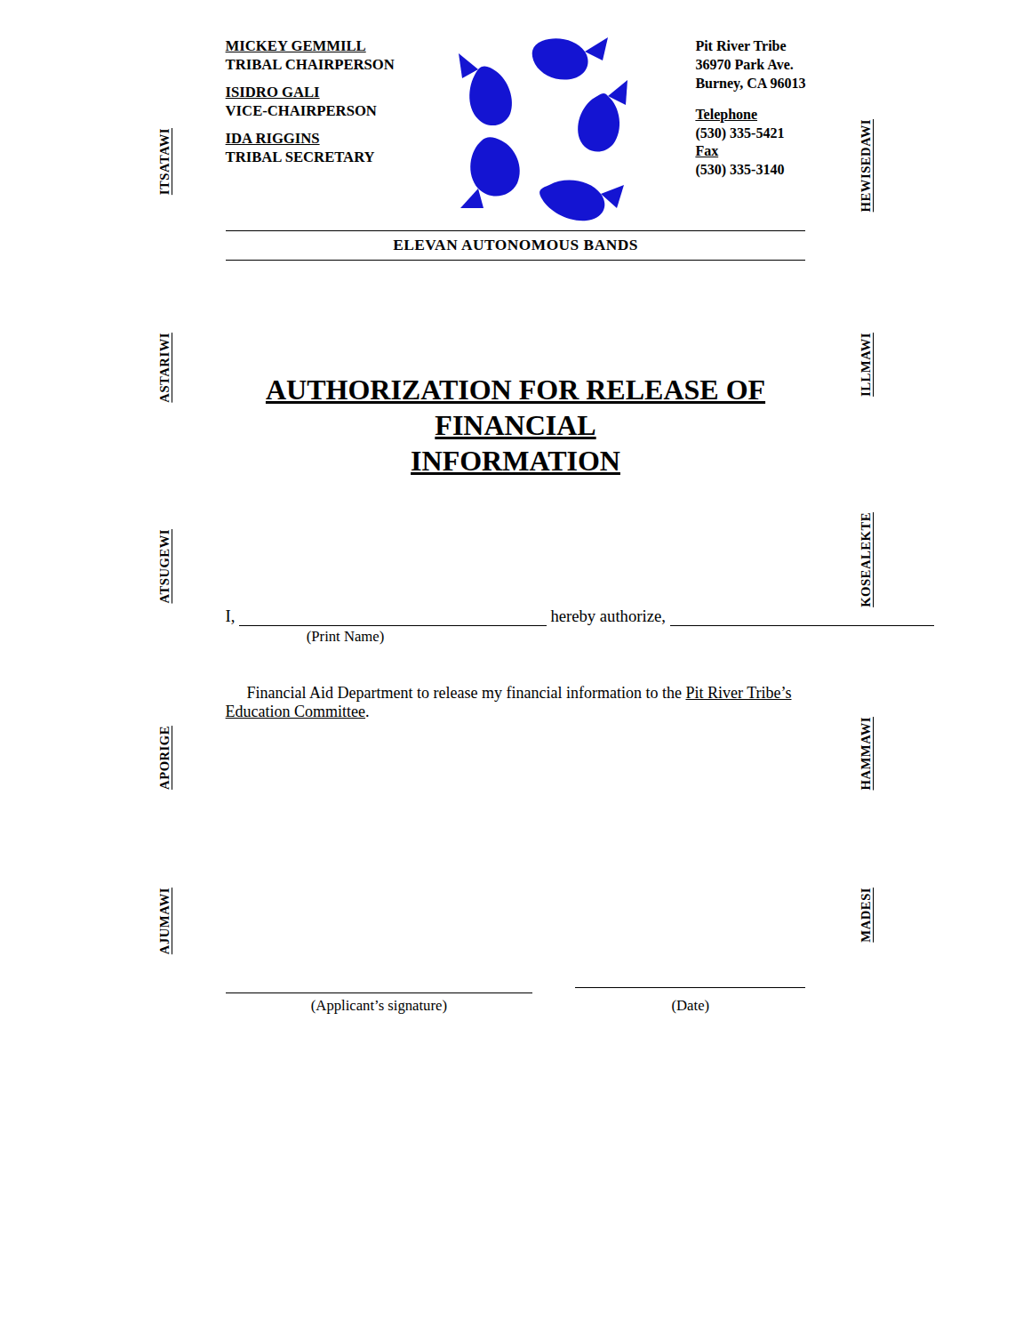ITSATAWI ASTARIWI ATSUGEWI APORIGE AJUMAWI
HEWISEDAWI ILLMAWI KOSEALEKTE HAMMAWI MADESI
MICKEY GEMMILL
TRIBAL CHAIRPERSON
ISIDRO GALI
VICE-CHAIRPERSON
IDA RIGGINS
TRIBAL SECRETARY
PIT RIVER TRIBE
Pit River Tribe
36970 Park Ave.
Burney, CA 96013
Telephone
(530) 335-5421
Fax
(530) 335-3140
ELEVAN AUTONOMOUS BANDS
AUTHORIZATION FOR RELEASE OF FINANCIAL
INFORMATION
I, hereby authorize,
(Print Name)
Financial Aid Department to release my financial information to the Pit River Tribe’s Education Committee.
(Applicant’s signature)
(Date)